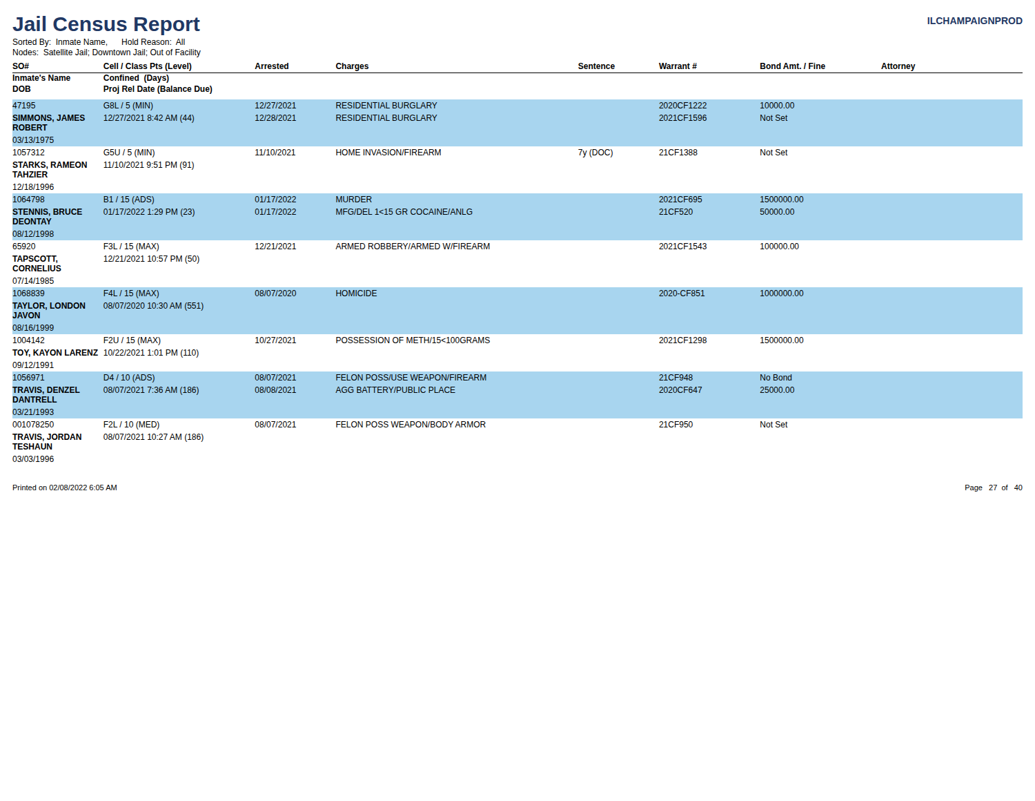ILCHAMPAIGNPROD
Jail Census Report
Sorted By: Inmate Name, Hold Reason: All
Nodes: Satellite Jail; Downtown Jail; Out of Facility
| SO# | Cell / Class Pts (Level) | Arrested | Charges | Sentence | Warrant # | Bond Amt. / Fine | Attorney |
| --- | --- | --- | --- | --- | --- | --- | --- |
| Inmate's Name | Confined (Days) | | | | | | |
| DOB | Proj Rel Date (Balance Due) | | | | | | |
| 47195 | G8L / 5 (MIN) | 12/27/2021 | RESIDENTIAL BURGLARY | | 2020CF1222 | 10000.00 | |
| SIMMONS, JAMES ROBERT | 12/27/2021 8:42 AM (44) | 12/28/2021 | RESIDENTIAL BURGLARY | | 2021CF1596 | Not Set | |
| 03/13/1975 | | | | | | | |
| 1057312 | G5U / 5 (MIN) | 11/10/2021 | HOME INVASION/FIREARM | 7y (DOC) | 21CF1388 | Not Set | |
| STARKS, RAMEON TAHZIER | 11/10/2021 9:51 PM (91) | | | | | | |
| 12/18/1996 | | | | | | | |
| 1064798 | B1 / 15 (ADS) | 01/17/2022 | MURDER | | 2021CF695 | 1500000.00 | |
| STENNIS, BRUCE DEONTAY | 01/17/2022 1:29 PM (23) | 01/17/2022 | MFG/DEL 1<15 GR COCAINE/ANLG | | 21CF520 | 50000.00 | |
| 08/12/1998 | | | | | | | |
| 65920 | F3L / 15 (MAX) | 12/21/2021 | ARMED ROBBERY/ARMED W/FIREARM | | 2021CF1543 | 100000.00 | |
| TAPSCOTT, CORNELIUS | 12/21/2021 10:57 PM (50) | | | | | | |
| 07/14/1985 | | | | | | | |
| 1068839 | F4L / 15 (MAX) | 08/07/2020 | HOMICIDE | | 2020-CF851 | 1000000.00 | |
| TAYLOR, LONDON JAVON | 08/07/2020 10:30 AM (551) | | | | | | |
| 08/16/1999 | | | | | | | |
| 1004142 | F2U / 15 (MAX) | 10/27/2021 | POSSESSION OF METH/15<100GRAMS | | 2021CF1298 | 1500000.00 | |
| TOY, KAYON LARENZ | 10/22/2021 1:01 PM (110) | | | | | | |
| 09/12/1991 | | | | | | | |
| 1056971 | D4 / 10 (ADS) | 08/07/2021 | FELON POSS/USE WEAPON/FIREARM | | 21CF948 | No Bond | |
| TRAVIS, DENZEL DANTRELL | 08/07/2021 7:36 AM (186) | 08/08/2021 | AGG BATTERY/PUBLIC PLACE | | 2020CF647 | 25000.00 | |
| 03/21/1993 | | | | | | | |
| 001078250 | F2L / 10 (MED) | 08/07/2021 | FELON POSS WEAPON/BODY ARMOR | | 21CF950 | Not Set | |
| TRAVIS, JORDAN TESHAUN | 08/07/2021 10:27 AM (186) | | | | | | |
| 03/03/1996 | | | | | | | |
Printed on 02/08/2022 6:05 AM Page 27 of 40